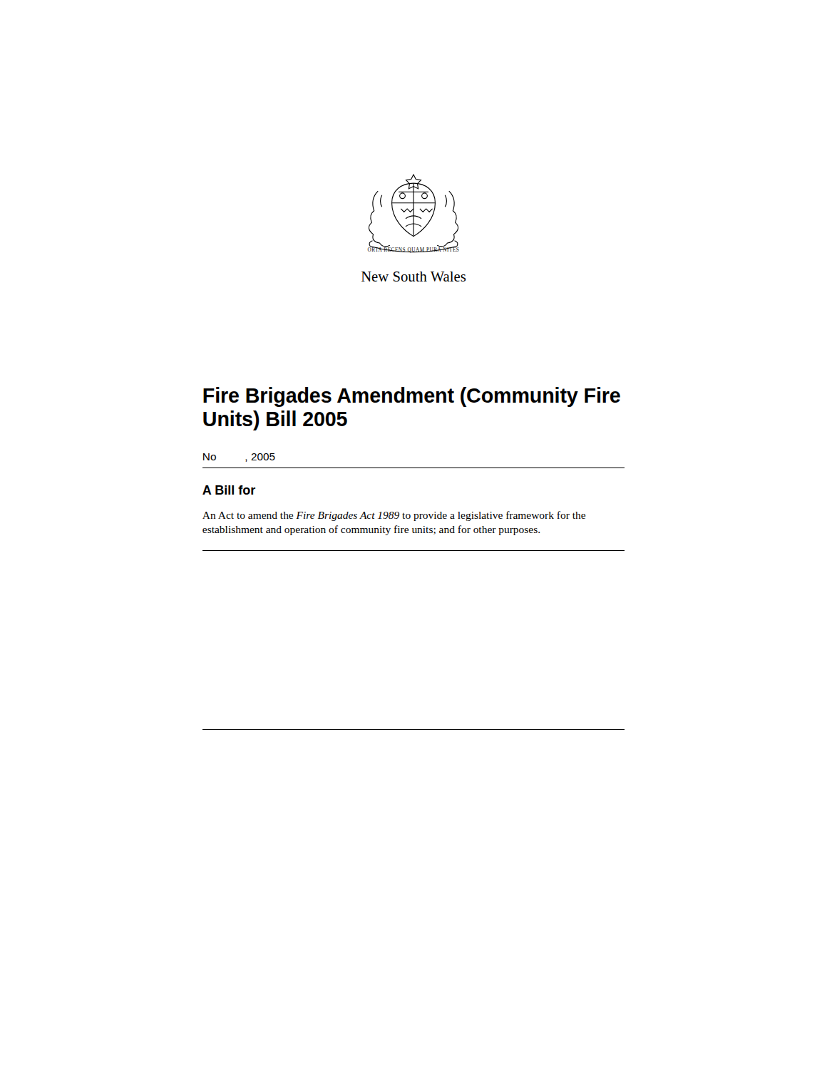New South Wales
Fire Brigades Amendment (Community Fire Units) Bill 2005
No, 2005
A Bill for
An Act to amend the Fire Brigades Act 1989 to provide a legislative framework for the establishment and operation of community fire units; and for other purposes.